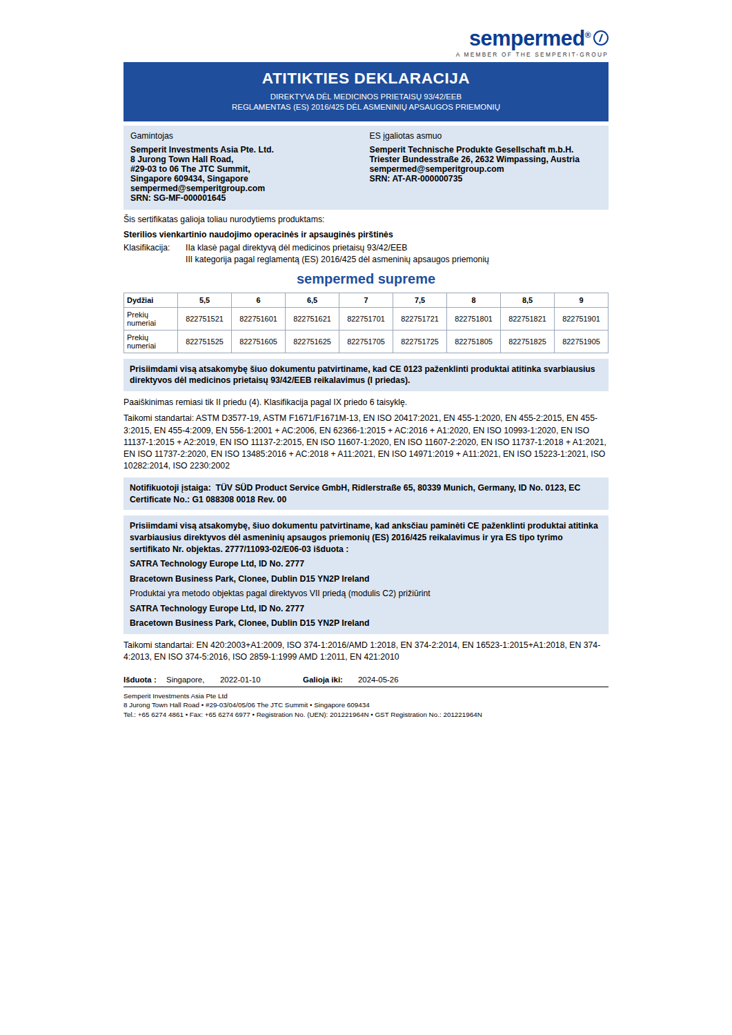sempermed®
A MEMBER OF THE SEMPERIT-GROUP
ATITIKTIES DEKLARACIJA
DIREKTYVA DĖL MEDICINOS PRIETAISŲ 93/42/EEB
REGLAMENTAS (ES) 2016/425 DĖL ASMENINIŲ APSAUGOS PRIEMONIŲ
Gamintojas
Semperit Investments Asia Pte. Ltd.
8 Jurong Town Hall Road,
#29-03 to 06 The JTC Summit,
Singapore 609434, Singapore
sempermed@semperitgroup.com
SRN: SG-MF-000001645
ES įgaliotas asmuo
Semperit Technische Produkte Gesellschaft m.b.H.
Triester Bundesstraße 26, 2632 Wimpassing, Austria
sempermed@semperitgroup.com
SRN: AT-AR-000000735
Šis sertifikatas galioja toliau nurodytiems produktams:
Sterilios vienkartinio naudojimo operacinės ir apsauginės pirštinės
Klasifikacija:
IIa klasė pagal direktyvą dėl medicinos prietaisų 93/42/EEB
III kategorija pagal reglamentą (ES) 2016/425 dėl asmeninių apsaugos priemonių
sempermed supreme
| Dydžiai | 5,5 | 6 | 6,5 | 7 | 7,5 | 8 | 8,5 | 9 |
| --- | --- | --- | --- | --- | --- | --- | --- | --- |
| Prekių numeriai | 822751521 | 822751601 | 822751621 | 822751701 | 822751721 | 822751801 | 822751821 | 822751901 |
| Prekių numeriai | 822751525 | 822751605 | 822751625 | 822751705 | 822751725 | 822751805 | 822751825 | 822751905 |
Prisiimdami visą atsakomybę šiuo dokumentu patvirtiname, kad CE 0123 paženklinti produktai atitinka svarbiausius direktyvos dėl medicinos prietaisų 93/42/EEB reikalavimus (I priedas).
Paaiškinimas remiasi tik II priedu (4). Klasifikacija pagal IX priedo 6 taisyklę.
Taikomi standartai: ASTM D3577-19, ASTM F1671/F1671M-13, EN ISO 20417:2021, EN 455-1:2020, EN 455-2:2015, EN 455-3:2015, EN 455-4:2009, EN 556-1:2001 + AC:2006, EN 62366-1:2015 + AC:2016 + A1:2020, EN ISO 10993-1:2020, EN ISO 11137-1:2015 + A2:2019, EN ISO 11137-2:2015, EN ISO 11607-1:2020, EN ISO 11607-2:2020, EN ISO 11737-1:2018 + A1:2021, EN ISO 11737-2:2020, EN ISO 13485:2016 + AC:2018 + A11:2021, EN ISO 14971:2019 + A11:2021, EN ISO 15223-1:2021, ISO 10282:2014, ISO 2230:2002
Notifikuotoji įstaiga: TÜV SÜD Product Service GmbH, Ridlerstraße 65, 80339 Munich, Germany, ID No. 0123, EC Certificate No.: G1 088308 0018 Rev. 00
Prisiimdami visą atsakomybę, šiuo dokumentu patvirtiname, kad anksčiau paminėti CE paženklinti produktai atitinka svarbiausius direktyvos dėl asmeninių apsaugos priemonių (ES) 2016/425 reikalavimus ir yra ES tipo tyrimo sertifikato Nr. objektas. 2777/11093-02/E06-03 išduota :
SATRA Technology Europe Ltd, ID No. 2777
Bracetown Business Park, Clonee, Dublin D15 YN2P Ireland
Produktai yra metodo objektas pagal direktyvos VII priedą (modulis C2) prižiūrint
SATRA Technology Europe Ltd, ID No. 2777
Bracetown Business Park, Clonee, Dublin D15 YN2P Ireland
Taikomi standartai: EN 420:2003+A1:2009, ISO 374-1:2016/AMD 1:2018, EN 374-2:2014, EN 16523-1:2015+A1:2018, EN 374-4:2013, EN ISO 374-5:2016, ISO 2859-1:1999 AMD 1:2011, EN 421:2010
Išduota :
Singapore,
2022-01-10
Galioja iki:
2024-05-26
Semperit Investments Asia Pte Ltd
8 Jurong Town Hall Road • #29-03/04/05/06 The JTC Summit • Singapore 609434
Tel.: +65 6274 4861 • Fax: +65 6274 6977 • Registration No. (UEN): 201221964N • GST Registration No.: 201221964N